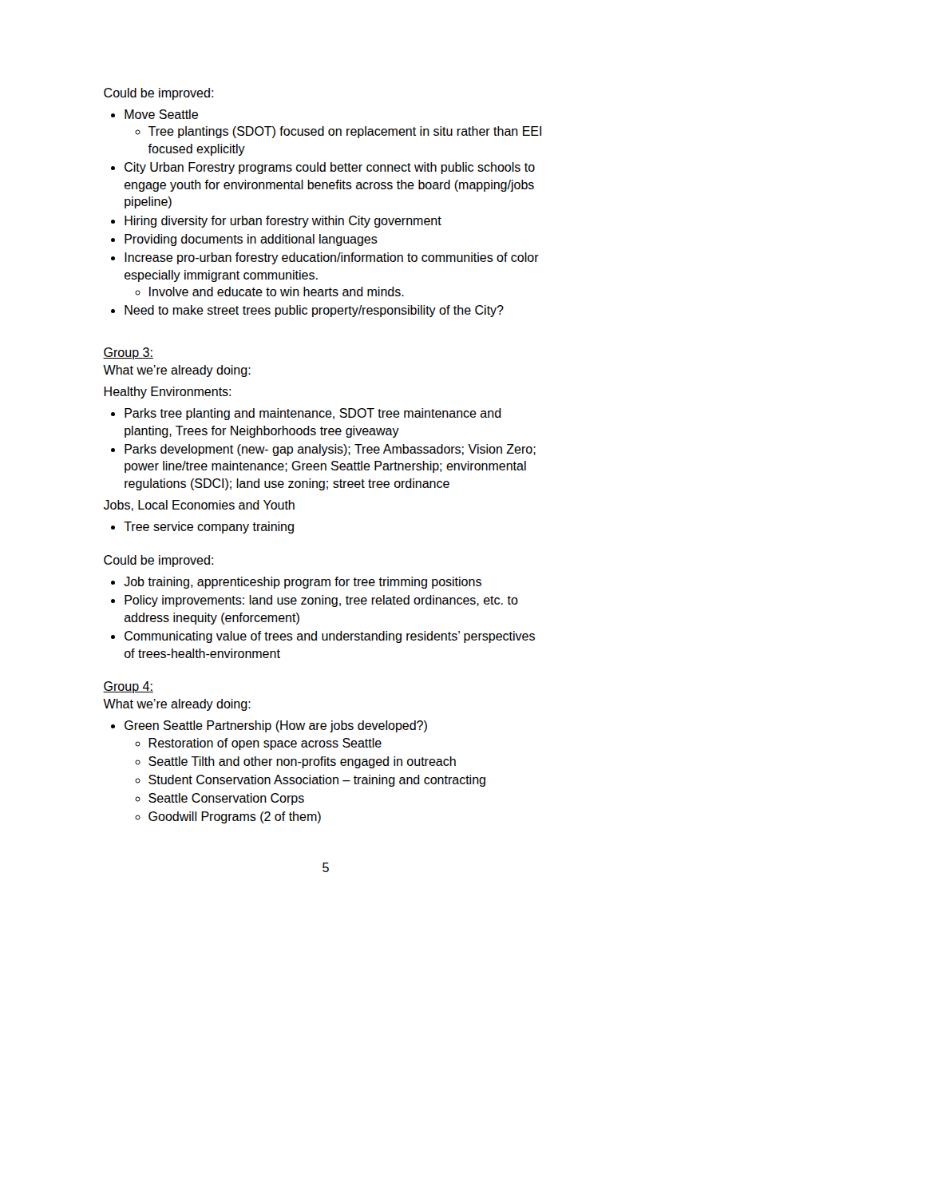Could be improved:
Move Seattle
Tree plantings (SDOT) focused on replacement in situ rather than EEI focused explicitly
City Urban Forestry programs could better connect with public schools to engage youth for environmental benefits across the board (mapping/jobs pipeline)
Hiring diversity for urban forestry within City government
Providing documents in additional languages
Increase pro-urban forestry education/information to communities of color especially immigrant communities.
Involve and educate to win hearts and minds.
Need to make street trees public property/responsibility of the City?
Group 3:
What we’re already doing:
Healthy Environments:
Parks tree planting and maintenance, SDOT tree maintenance and planting, Trees for Neighborhoods tree giveaway
Parks development (new- gap analysis); Tree Ambassadors; Vision Zero; power line/tree maintenance; Green Seattle Partnership; environmental regulations (SDCI); land use zoning; street tree ordinance
Jobs, Local Economies and Youth
Tree service company training
Could be improved:
Job training, apprenticeship program for tree trimming positions
Policy improvements: land use zoning, tree related ordinances, etc. to address inequity (enforcement)
Communicating value of trees and understanding residents’ perspectives of trees-health-environment
Group 4:
What we’re already doing:
Green Seattle Partnership (How are jobs developed?)
Restoration of open space across Seattle
Seattle Tilth and other non-profits engaged in outreach
Student Conservation Association – training and contracting
Seattle Conservation Corps
Goodwill Programs (2 of them)
5